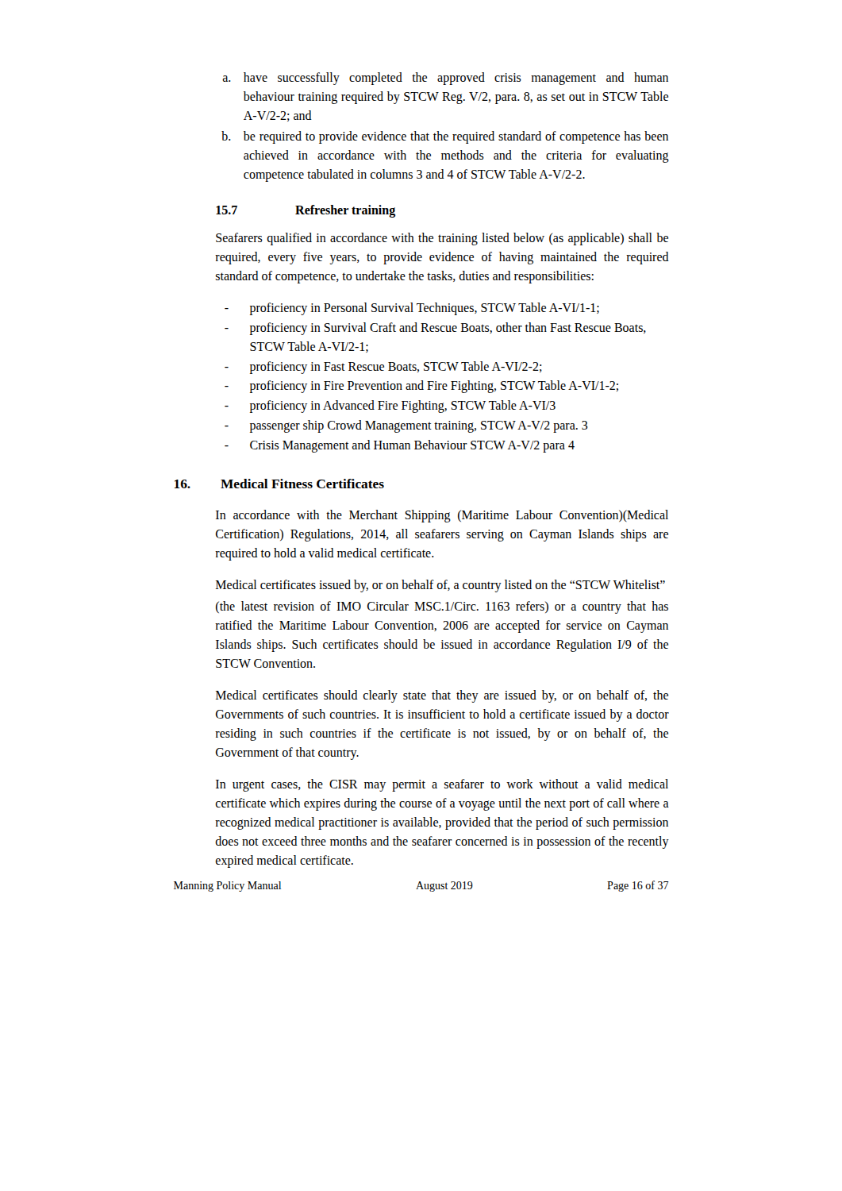have successfully completed the approved crisis management and human behaviour training required by STCW Reg. V/2, para. 8, as set out in STCW Table A-V/2-2; and
be required to provide evidence that the required standard of competence has been achieved in accordance with the methods and the criteria for evaluating competence tabulated in columns 3 and 4 of STCW Table A-V/2-2.
15.7 Refresher training
Seafarers qualified in accordance with the training listed below (as applicable) shall be required, every five years, to provide evidence of having maintained the required standard of competence, to undertake the tasks, duties and responsibilities:
proficiency in Personal Survival Techniques, STCW Table A-VI/1-1;
proficiency in Survival Craft and Rescue Boats, other than Fast Rescue Boats, STCW Table A-VI/2-1;
proficiency in Fast Rescue Boats, STCW Table A-VI/2-2;
proficiency in Fire Prevention and Fire Fighting, STCW Table A-VI/1-2;
proficiency in Advanced Fire Fighting, STCW Table A-VI/3
passenger ship Crowd Management training, STCW A-V/2 para. 3
Crisis Management and Human Behaviour STCW A-V/2 para 4
16. Medical Fitness Certificates
In accordance with the Merchant Shipping (Maritime Labour Convention)(Medical Certification) Regulations, 2014, all seafarers serving on Cayman Islands ships are required to hold a valid medical certificate.
Medical certificates issued by, or on behalf of, a country listed on the “STCW Whitelist”
(the latest revision of IMO Circular MSC.1/Circ. 1163 refers) or a country that has ratified the Maritime Labour Convention, 2006 are accepted for service on Cayman Islands ships. Such certificates should be issued in accordance Regulation I/9 of the STCW Convention.
Medical certificates should clearly state that they are issued by, or on behalf of, the Governments of such countries. It is insufficient to hold a certificate issued by a doctor residing in such countries if the certificate is not issued, by or on behalf of, the Government of that country.
In urgent cases, the CISR may permit a seafarer to work without a valid medical certificate which expires during the course of a voyage until the next port of call where a recognized medical practitioner is available, provided that the period of such permission does not exceed three months and the seafarer concerned is in possession of the recently expired medical certificate.
Manning Policy Manual August 2019 Page 16 of 37